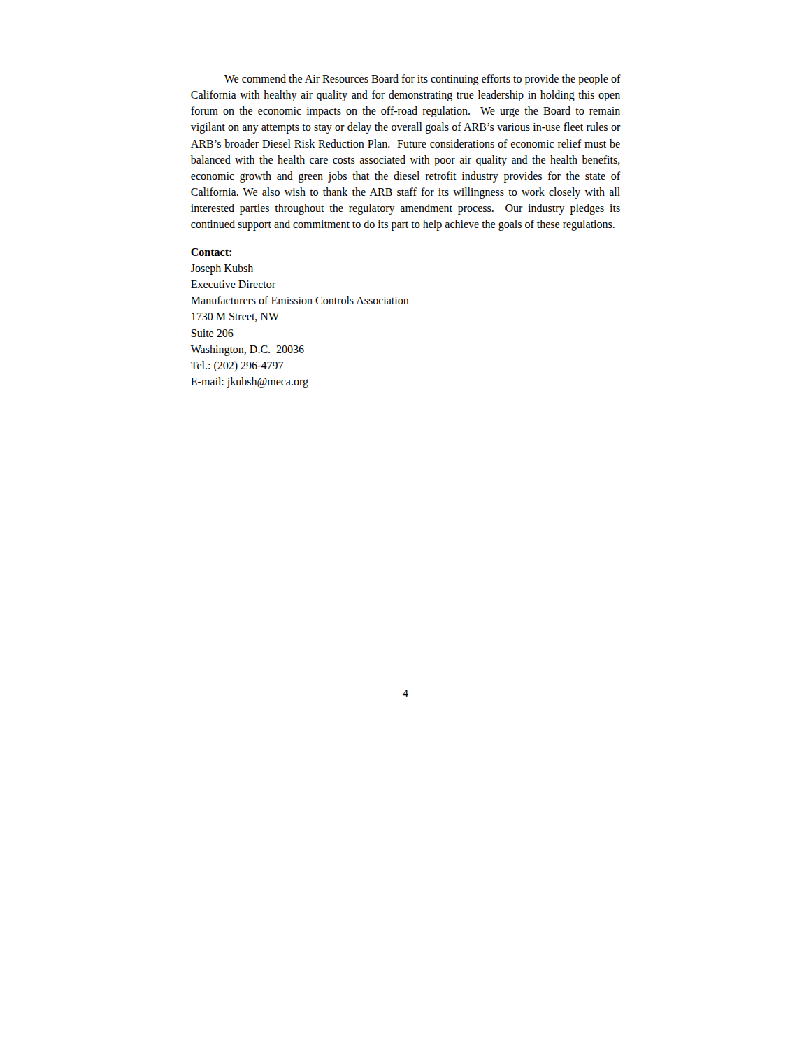We commend the Air Resources Board for its continuing efforts to provide the people of California with healthy air quality and for demonstrating true leadership in holding this open forum on the economic impacts on the off-road regulation. We urge the Board to remain vigilant on any attempts to stay or delay the overall goals of ARB’s various in-use fleet rules or ARB’s broader Diesel Risk Reduction Plan. Future considerations of economic relief must be balanced with the health care costs associated with poor air quality and the health benefits, economic growth and green jobs that the diesel retrofit industry provides for the state of California. We also wish to thank the ARB staff for its willingness to work closely with all interested parties throughout the regulatory amendment process. Our industry pledges its continued support and commitment to do its part to help achieve the goals of these regulations.
Contact:
Joseph Kubsh
Executive Director
Manufacturers of Emission Controls Association
1730 M Street, NW
Suite 206
Washington, D.C. 20036
Tel.: (202) 296-4797
E-mail: jkubsh@meca.org
4